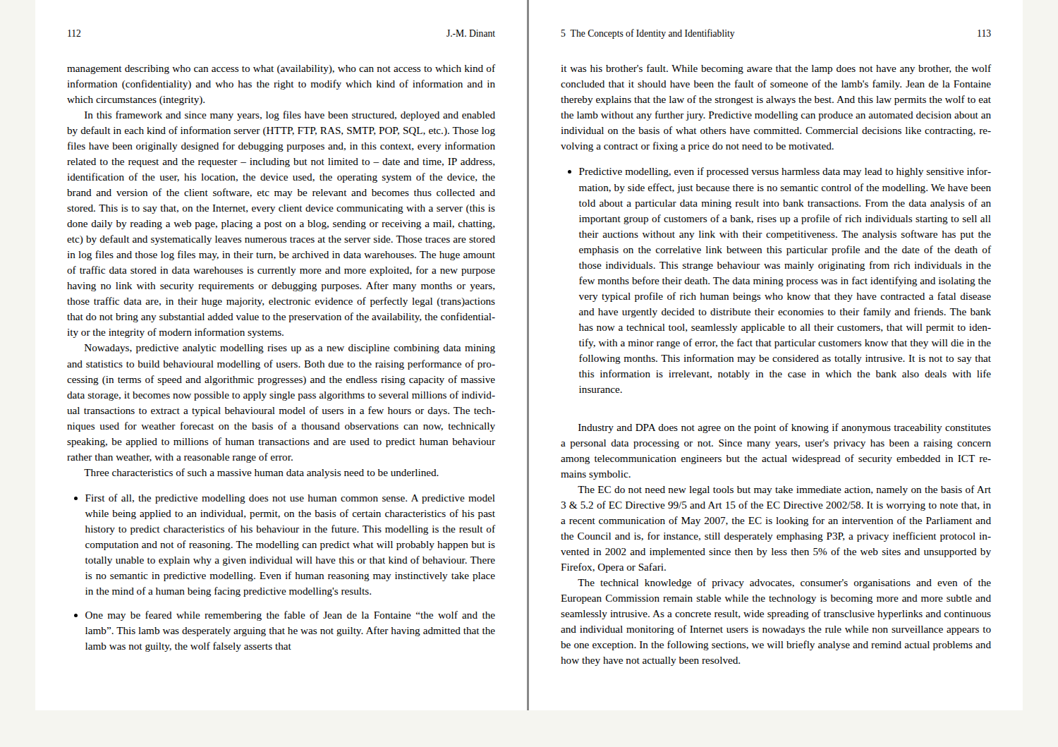112 J.-M. Dinant
management describing who can access to what (availability), who can not access to which kind of information (confidentiality) and who has the right to modify which kind of information and in which circumstances (integrity).
In this framework and since many years, log files have been structured, deployed and enabled by default in each kind of information server (HTTP, FTP, RAS, SMTP, POP, SQL, etc.). Those log files have been originally designed for debugging purposes and, in this context, every information related to the request and the requester – including but not limited to – date and time, IP address, identification of the user, his location, the device used, the operating system of the device, the brand and version of the client software, etc may be relevant and becomes thus collected and stored. This is to say that, on the Internet, every client device communicating with a server (this is done daily by reading a web page, placing a post on a blog, sending or receiving a mail, chatting, etc) by default and systematically leaves numerous traces at the server side. Those traces are stored in log files and those log files may, in their turn, be archived in data warehouses. The huge amount of traffic data stored in data warehouses is currently more and more exploited, for a new purpose having no link with security requirements or debugging purposes. After many months or years, those traffic data are, in their huge majority, electronic evidence of perfectly legal (trans)actions that do not bring any substantial added value to the preservation of the availability, the confidentiality or the integrity of modern information systems.
Nowadays, predictive analytic modelling rises up as a new discipline combining data mining and statistics to build behavioural modelling of users. Both due to the raising performance of processing (in terms of speed and algorithmic progresses) and the endless rising capacity of massive data storage, it becomes now possible to apply single pass algorithms to several millions of individual transactions to extract a typical behavioural model of users in a few hours or days. The techniques used for weather forecast on the basis of a thousand observations can now, technically speaking, be applied to millions of human transactions and are used to predict human behaviour rather than weather, with a reasonable range of error.
Three characteristics of such a massive human data analysis need to be underlined.
First of all, the predictive modelling does not use human common sense. A predictive model while being applied to an individual, permit, on the basis of certain characteristics of his past history to predict characteristics of his behaviour in the future. This modelling is the result of computation and not of reasoning. The modelling can predict what will probably happen but is totally unable to explain why a given individual will have this or that kind of behaviour. There is no semantic in predictive modelling. Even if human reasoning may instinctively take place in the mind of a human being facing predictive modelling's results.
One may be feared while remembering the fable of Jean de la Fontaine “the wolf and the lamb”. This lamb was desperately arguing that he was not guilty. After having admitted that the lamb was not guilty, the wolf falsely asserts that
5 The Concepts of Identity and Identifiablity 113
it was his brother's fault. While becoming aware that the lamp does not have any brother, the wolf concluded that it should have been the fault of someone of the lamb's family. Jean de la Fontaine thereby explains that the law of the strongest is always the best. And this law permits the wolf to eat the lamb without any further jury. Predictive modelling can produce an automated decision about an individual on the basis of what others have committed. Commercial decisions like contracting, revolving a contract or fixing a price do not need to be motivated.
Predictive modelling, even if processed versus harmless data may lead to highly sensitive information, by side effect, just because there is no semantic control of the modelling. We have been told about a particular data mining result into bank transactions. From the data analysis of an important group of customers of a bank, rises up a profile of rich individuals starting to sell all their auctions without any link with their competitiveness. The analysis software has put the emphasis on the correlative link between this particular profile and the date of the death of those individuals. This strange behaviour was mainly originating from rich individuals in the few months before their death. The data mining process was in fact identifying and isolating the very typical profile of rich human beings who know that they have contracted a fatal disease and have urgently decided to distribute their economies to their family and friends. The bank has now a technical tool, seamlessly applicable to all their customers, that will permit to identify, with a minor range of error, the fact that particular customers know that they will die in the following months. This information may be considered as totally intrusive. It is not to say that this information is irrelevant, notably in the case in which the bank also deals with life insurance.
Industry and DPA does not agree on the point of knowing if anonymous traceability constitutes a personal data processing or not. Since many years, user's privacy has been a raising concern among telecommunication engineers but the actual widespread of security embedded in ICT remains symbolic.
The EC do not need new legal tools but may take immediate action, namely on the basis of Art 3 & 5.2 of EC Directive 99/5 and Art 15 of the EC Directive 2002/58. It is worrying to note that, in a recent communication of May 2007, the EC is looking for an intervention of the Parliament and the Council and is, for instance, still desperately emphasing P3P, a privacy inefficient protocol invented in 2002 and implemented since then by less then 5% of the web sites and unsupported by Firefox, Opera or Safari.
The technical knowledge of privacy advocates, consumer's organisations and even of the European Commission remain stable while the technology is becoming more and more subtle and seamlessly intrusive. As a concrete result, wide spreading of transclusive hyperlinks and continuous and individual monitoring of Internet users is nowadays the rule while non surveillance appears to be one exception. In the following sections, we will briefly analyse and remind actual problems and how they have not actually been resolved.